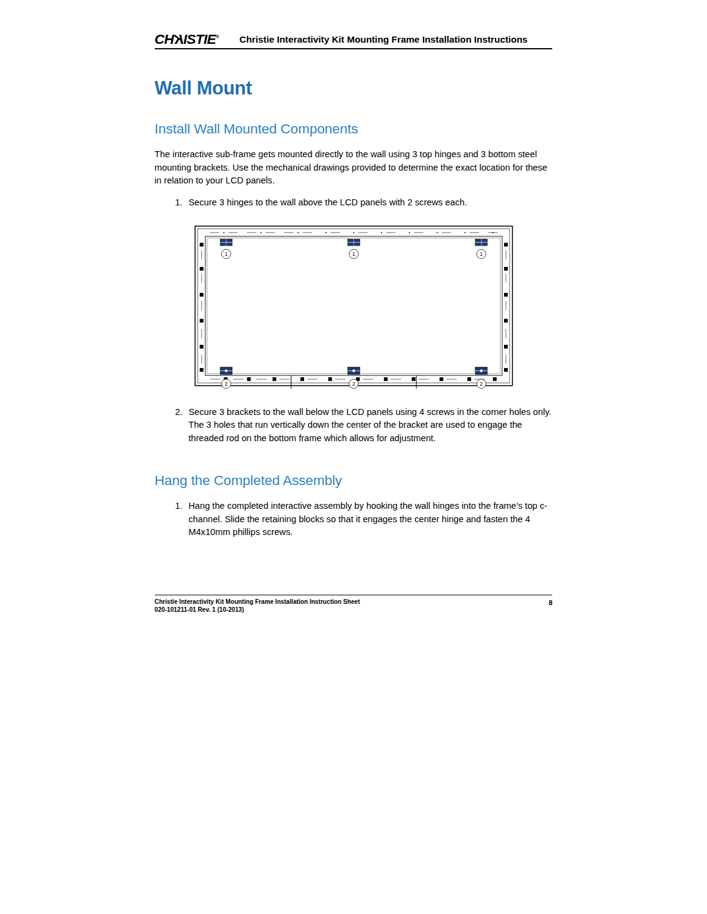CHKISTIE®
Christie Interactivity Kit Mounting Frame Installation Instructions
Wall Mount
Install Wall Mounted Components
The interactive sub-frame gets mounted directly to the wall using 3 top hinges and 3 bottom steel mounting brackets. Use the mechanical drawings provided to determine the exact location for these in relation to your LCD panels.
Secure 3 hinges to the wall above the LCD panels with 2 screws each.
1 1 1 2 2 2
Secure 3 brackets to the wall below the LCD panels using 4 screws in the corner holes only. The 3 holes that run vertically down the center of the bracket are used to engage the threaded rod on the bottom frame which allows for adjustment.
Hang the Completed Assembly
Hang the completed interactive assembly by hooking the wall hinges into the frame’s top c-channel. Slide the retaining blocks so that it engages the center hinge and fasten the 4 M4x10mm phillips screws.
Christie Interactivity Kit Mounting Frame Installation Instruction Sheet
020-101211-01 Rev. 1 (10-2013)
8